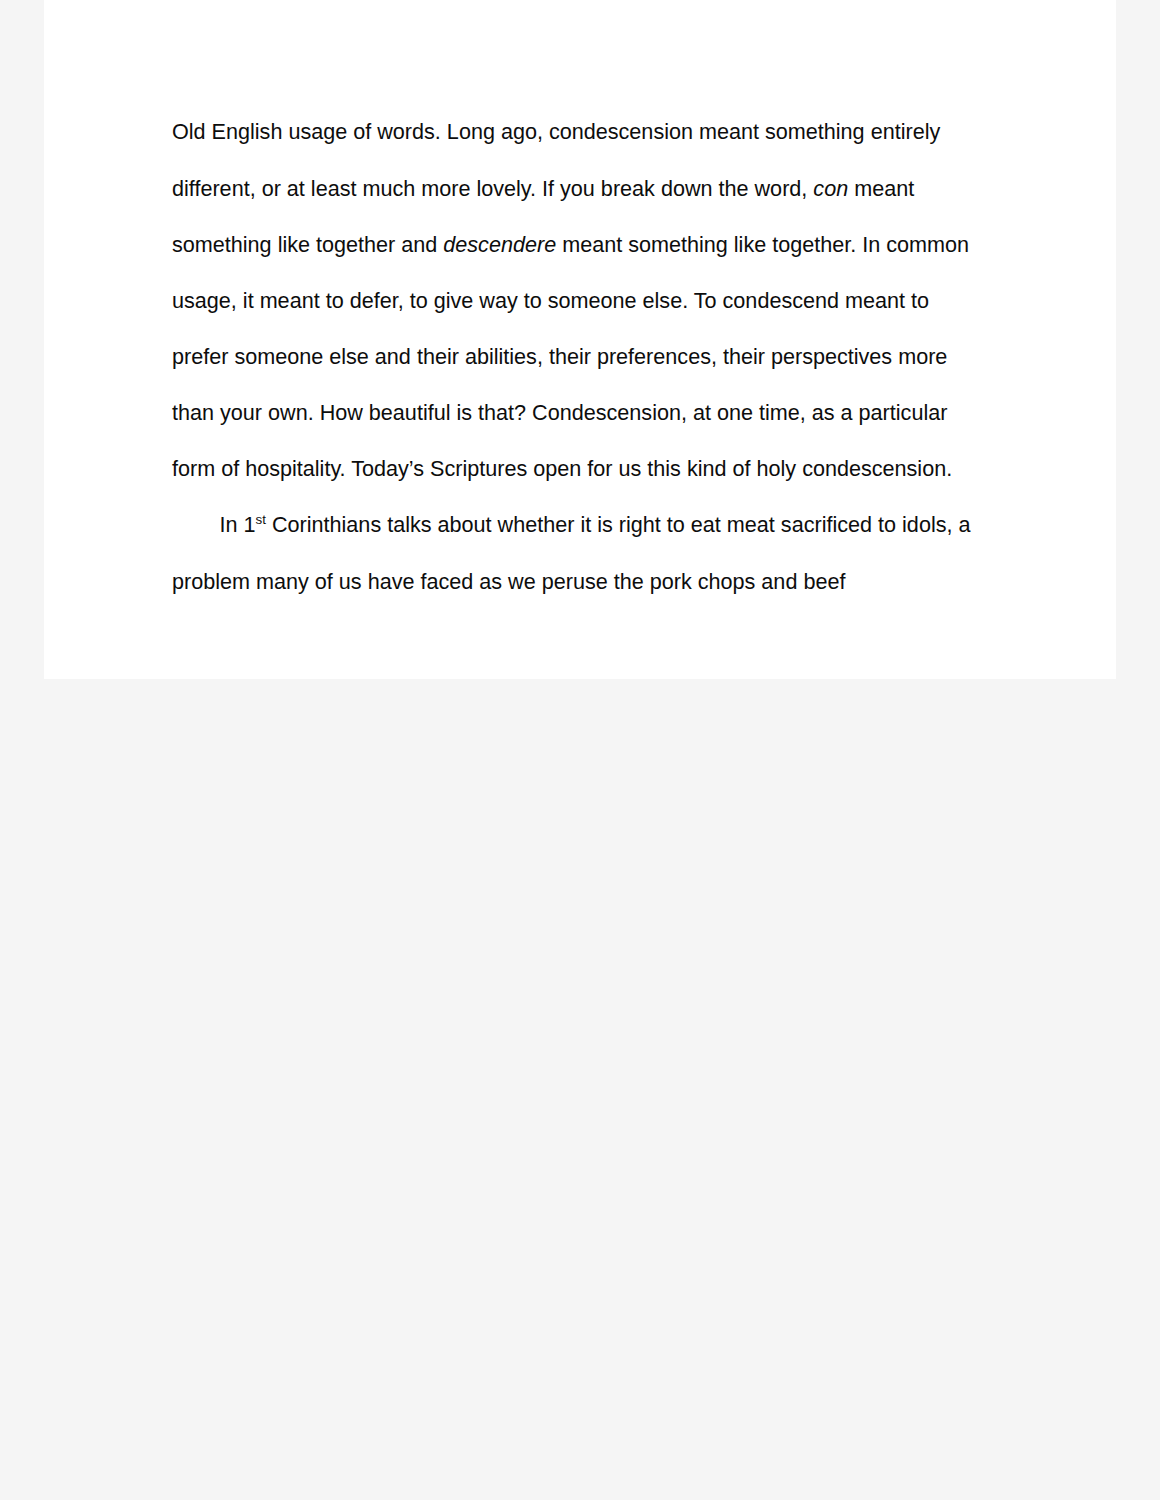Old English usage of words. Long ago, condescension meant something entirely different, or at least much more lovely. If you break down the word, con meant something like together and descendere meant something like together. In common usage, it meant to defer, to give way to someone else. To condescend meant to prefer someone else and their abilities, their preferences, their perspectives more than your own. How beautiful is that? Condescension, at one time, as a particular form of hospitality. Today’s Scriptures open for us this kind of holy condescension.
In 1st Corinthians talks about whether it is right to eat meat sacrificed to idols, a problem many of us have faced as we peruse the pork chops and beef